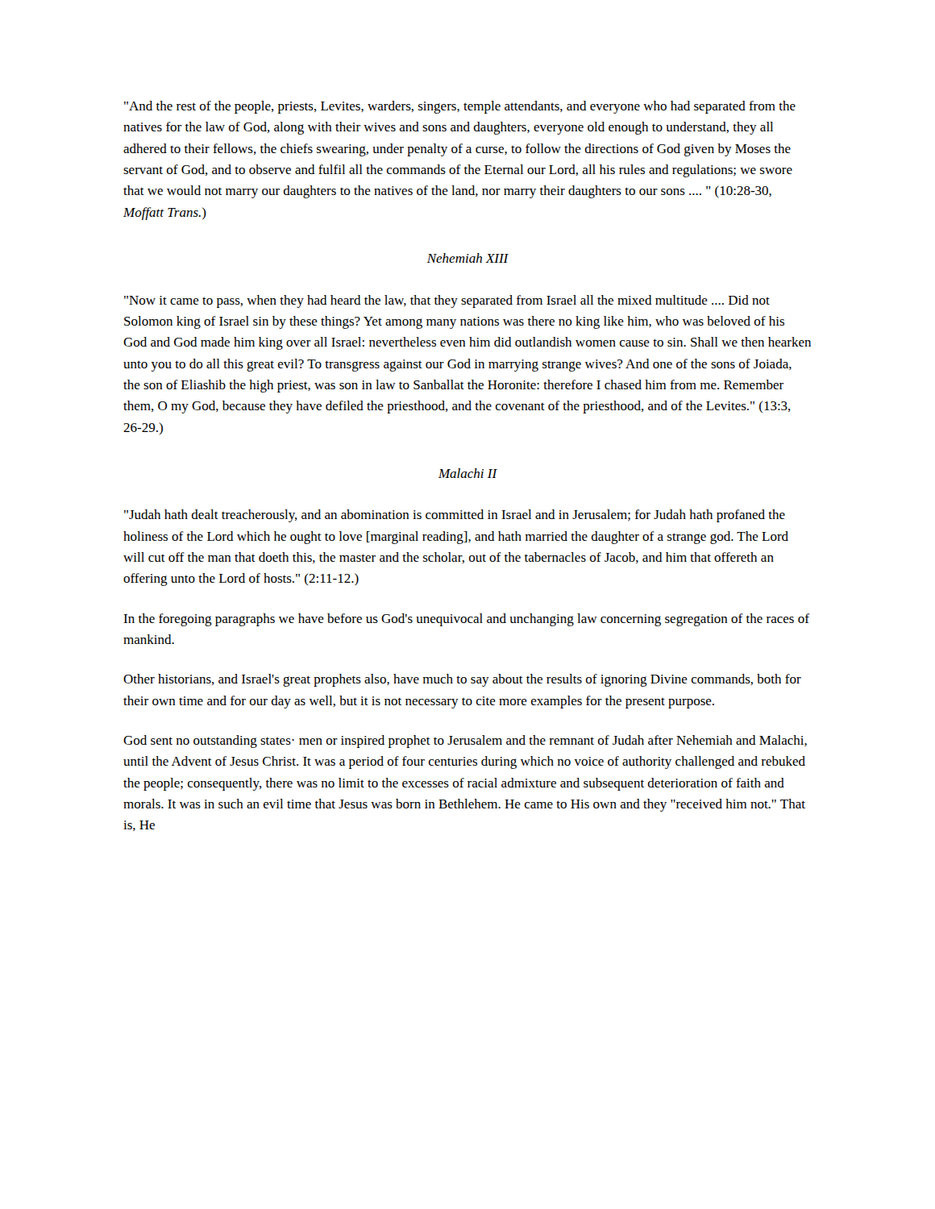"And the rest of the people, priests, Levites, warders, singers, temple attendants, and everyone who had separated from the natives for the law of God, along with their wives and sons and daughters, everyone old enough to understand, they all adhered to their fellows, the chiefs swearing, under penalty of a curse, to follow the directions of God given by Moses the servant of God, and to observe and fulfil all the commands of the Eternal our Lord, all his rules and regulations; we swore that we would not marry our daughters to the natives of the land, nor marry their daughters to our sons .... " (10:28-30, Moffatt Trans.)
Nehemiah XIII
"Now it came to pass, when they had heard the law, that they separated from Israel all the mixed multitude .... Did not Solomon king of Israel sin by these things? Yet among many nations was there no king like him, who was beloved of his God and God made him king over all Israel: nevertheless even him did outlandish women cause to sin. Shall we then hearken unto you to do all this great evil? To transgress against our God in marrying strange wives? And one of the sons of Joiada, the son of Eliashib the high priest, was son in law to Sanballat the Horonite: therefore I chased him from me. Remember them, O my God, because they have defiled the priesthood, and the covenant of the priesthood, and of the Levites." (13:3, 26-29.)
Malachi II
"Judah hath dealt treacherously, and an abomination is committed in Israel and in Jerusalem; for Judah hath profaned the holiness of the Lord which he ought to love [marginal reading], and hath married the daughter of a strange god. The Lord will cut off the man that doeth this, the master and the scholar, out of the tabernacles of Jacob, and him that offereth an offering unto the Lord of hosts." (2:11-12.)
In the foregoing paragraphs we have before us God's unequivocal and unchanging law concerning segregation of the races of mankind.
Other historians, and Israel's great prophets also, have much to say about the results of ignoring Divine commands, both for their own time and for our day as well, but it is not necessary to cite more examples for the present purpose.
God sent no outstanding states· men or inspired prophet to Jerusalem and the remnant of Judah after Nehemiah and Malachi, until the Advent of Jesus Christ. It was a period of four centuries during which no voice of authority challenged and rebuked the people; consequently, there was no limit to the excesses of racial admixture and subsequent deterioration of faith and morals. It was in such an evil time that Jesus was born in Bethlehem. He came to His own and they "received him not." That is, He